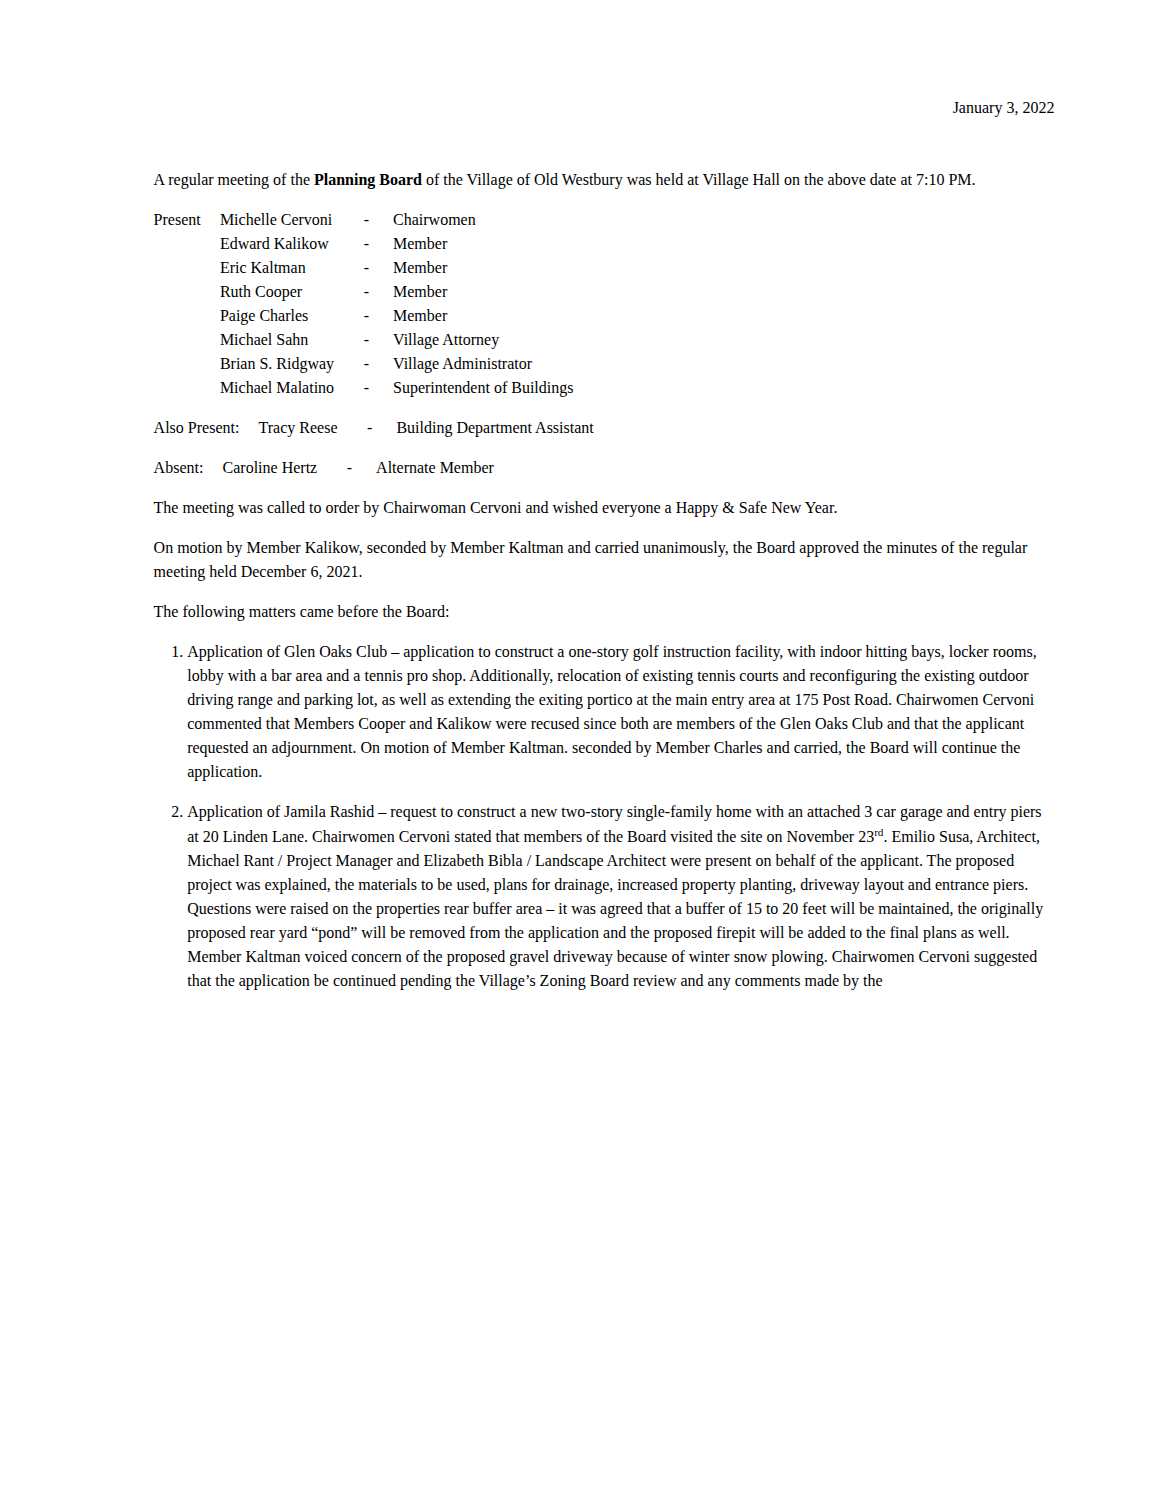January 3, 2022
A regular meeting of the Planning Board of the Village of Old Westbury was held at Village Hall on the above date at 7:10 PM.
| Present | Michelle Cervoni | - | Chairwomen |
| | Edward Kalikow | - | Member |
| | Eric Kaltman | - | Member |
| | Ruth Cooper | - | Member |
| | Paige Charles | - | Member |
| | Michael Sahn | - | Village Attorney |
| | Brian S. Ridgway | - | Village Administrator |
| | Michael Malatino | - | Superintendent of Buildings |
| Also Present: | Tracy Reese | - | Building Department Assistant |
| Absent: | Caroline Hertz | - | Alternate Member |
The meeting was called to order by Chairwoman Cervoni and wished everyone a Happy & Safe New Year.
On motion by Member Kalikow, seconded by Member Kaltman and carried unanimously, the Board approved the minutes of the regular meeting held December 6, 2021.
The following matters came before the Board:
Application of Glen Oaks Club – application to construct a one-story golf instruction facility, with indoor hitting bays, locker rooms, lobby with a bar area and a tennis pro shop. Additionally, relocation of existing tennis courts and reconfiguring the existing outdoor driving range and parking lot, as well as extending the exiting portico at the main entry area at 175 Post Road. Chairwomen Cervoni commented that Members Cooper and Kalikow were recused since both are members of the Glen Oaks Club and that the applicant requested an adjournment. On motion of Member Kaltman. seconded by Member Charles and carried, the Board will continue the application.
Application of Jamila Rashid – request to construct a new two-story single-family home with an attached 3 car garage and entry piers at 20 Linden Lane. Chairwomen Cervoni stated that members of the Board visited the site on November 23rd. Emilio Susa, Architect, Michael Rant / Project Manager and Elizabeth Bibla / Landscape Architect were present on behalf of the applicant. The proposed project was explained, the materials to be used, plans for drainage, increased property planting, driveway layout and entrance piers. Questions were raised on the properties rear buffer area – it was agreed that a buffer of 15 to 20 feet will be maintained, the originally proposed rear yard “pond” will be removed from the application and the proposed firepit will be added to the final plans as well. Member Kaltman voiced concern of the proposed gravel driveway because of winter snow plowing. Chairwomen Cervoni suggested that the application be continued pending the Village’s Zoning Board review and any comments made by the